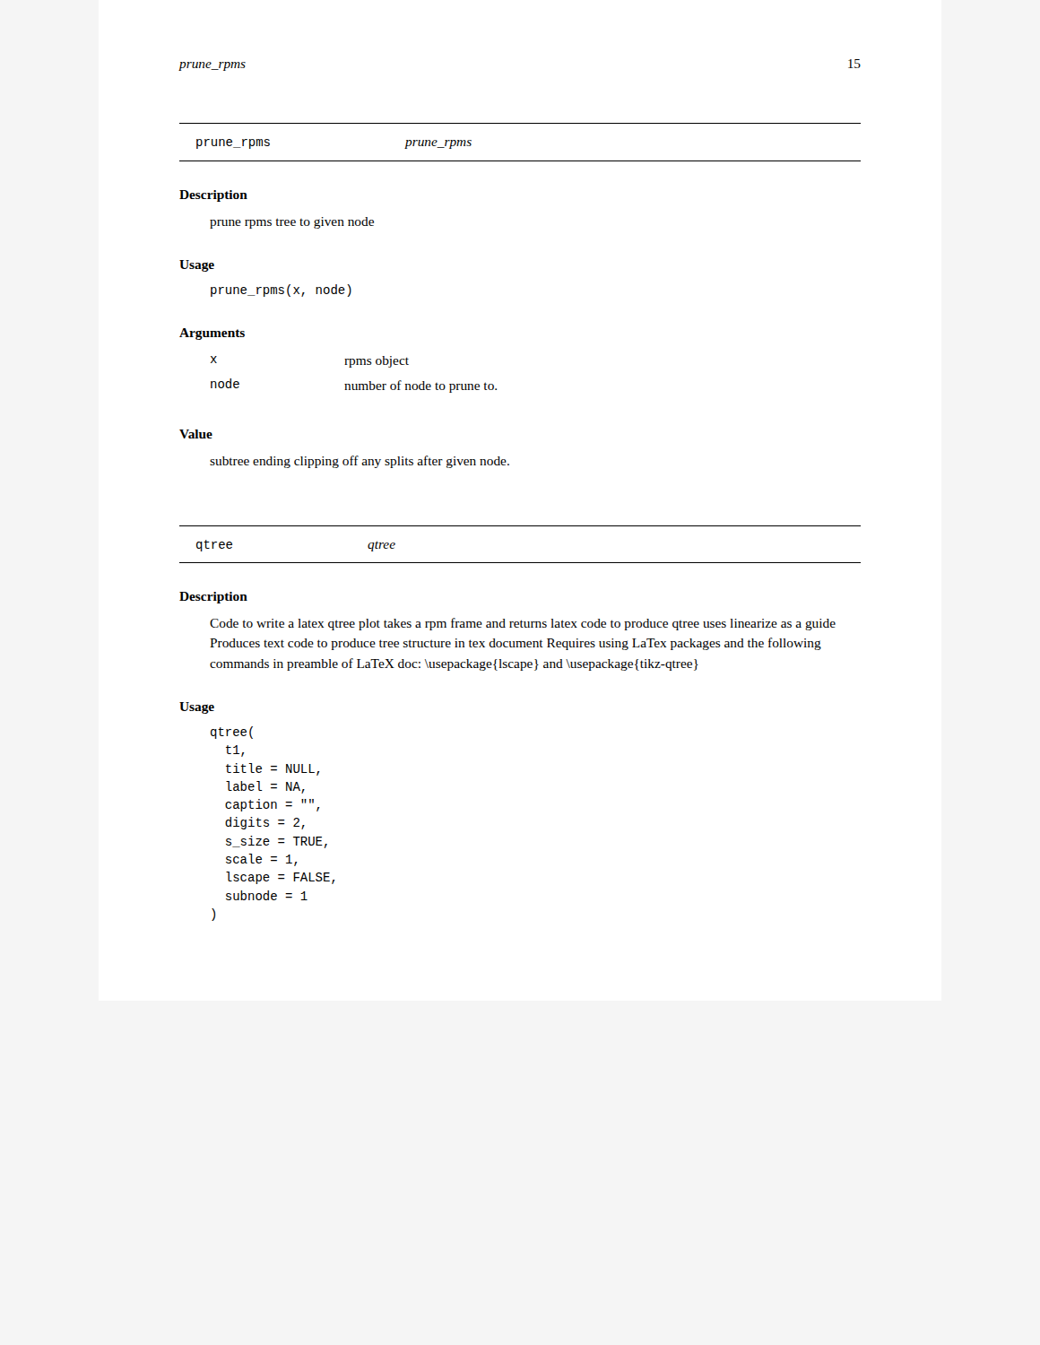prune_rpms 15
prune_rpms prune_rpms
Description
prune rpms tree to given node
Usage
prune_rpms(x, node)
Arguments
| x | rpms object |
| node | number of node to prune to. |
Value
subtree ending clipping off any splits after given node.
qtree qtree
Description
Code to write a latex qtree plot takes a rpm frame and returns latex code to produce qtree uses linearize as a guide Produces text code to produce tree structure in tex document Requires using LaTex packages and the following commands in preamble of LaTeX doc: \usepackage{lscape} and \usepackage{tikz-qtree}
Usage
qtree(
  t1,
  title = NULL,
  label = NA,
  caption = "",
  digits = 2,
  s_size = TRUE,
  scale = 1,
  lscape = FALSE,
  subnode = 1
)